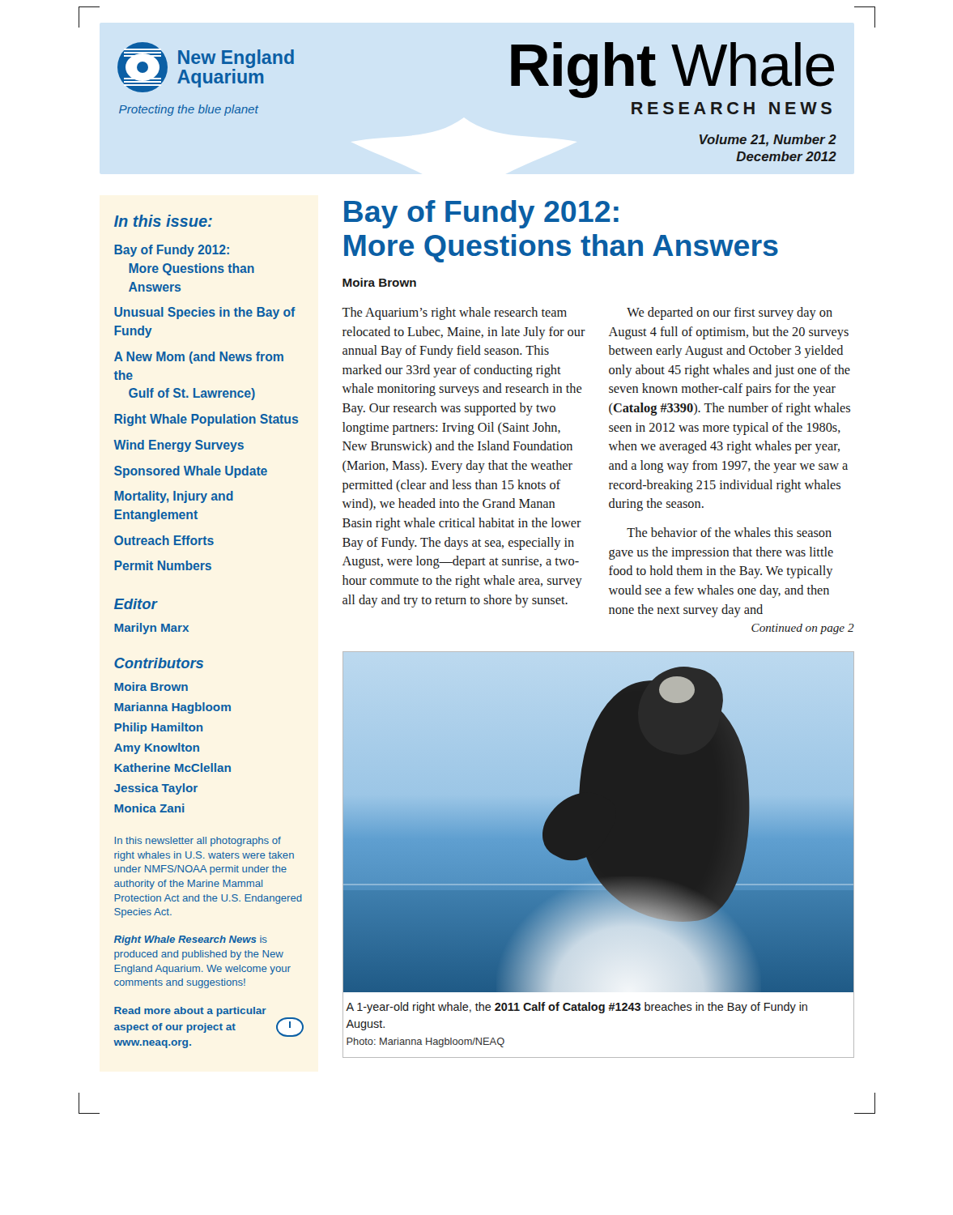New England
Aquarium
Protecting the blue planet
Right Whale
RESEARCH NEWS
Volume 21, Number 2
December 2012
In this issue:
Bay of Fundy 2012:More Questions than Answers
Unusual Species in the Bay of Fundy
A New Mom (and News from theGulf of St. Lawrence)
Right Whale Population Status
Wind Energy Surveys
Sponsored Whale Update
Mortality, Injury and Entanglement
Outreach Efforts
Permit Numbers
Editor
Marilyn Marx
Contributors
Moira Brown
Marianna Hagbloom
Philip Hamilton
Amy Knowlton
Katherine McClellan
Jessica Taylor
Monica Zani
In this newsletter all photographs of right whales in U.S. waters were taken under NMFS/NOAA permit under the authority of the Marine Mammal Protection Act and the U.S. Endangered Species Act.
Right Whale Research News is produced and published by the New England Aquarium. We welcome your comments and suggestions!
Read more about a particular aspect of our project at www.neaq.org.
Bay of Fundy 2012:
More Questions than Answers
Moira Brown
The Aquarium’s right whale research team relocated to Lubec, Maine, in late July for our annual Bay of Fundy field season. This marked our 33rd year of conducting right whale monitoring surveys and research in the Bay. Our research was supported by two longtime partners: Irving Oil (Saint John, New Brunswick) and the Island Foundation (Marion, Mass). Every day that the weather permitted (clear and less than 15 knots of wind), we headed into the Grand Manan Basin right whale critical habitat in the lower Bay of Fundy. The days at sea, especially in August, were long—depart at sunrise, a two-hour commute to the right whale area, survey all day and try to return to shore by sunset.
We departed on our first survey day on August 4 full of optimism, but the 20 surveys between early August and October 3 yielded only about 45 right whales and just one of the seven known mother-calf pairs for the year (Catalog #3390). The number of right whales seen in 2012 was more typical of the 1980s, when we averaged 43 right whales per year, and a long way from 1997, the year we saw a record-breaking 215 individual right whales during the season.
The behavior of the whales this season gave us the impression that there was little food to hold them in the Bay. We typically would see a few whales one day, and then none the next survey day and
Continued on page 2
A 1-year-old right whale, the 2011 Calf of Catalog #1243 breaches in the Bay of Fundy in August. Photo: Marianna Hagbloom/NEAQ